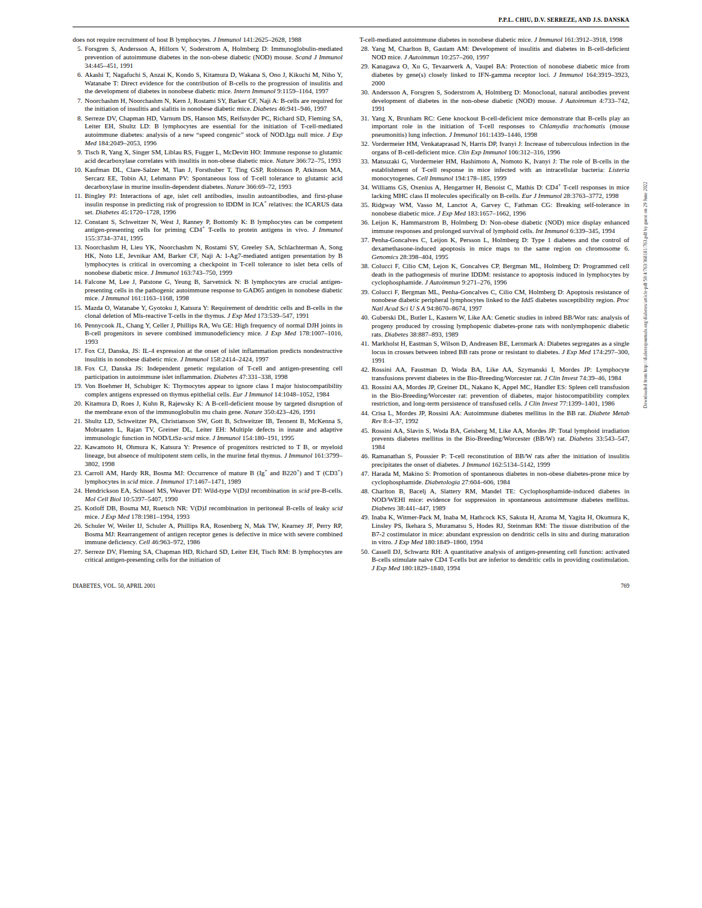P.P.L. CHIU, D.V. SERREZE, AND J.S. DANSKA
Downloaded from http://diabetesjournals.org/diabetes/article-pdf/50/4/763/368181/763.pdf by guest on 29 June 2022
does not require recruitment of host B lymphocytes. J Immunol 141:2625–2628, 1988
5. Forsgren S, Andersson A, Hillorn V, Soderstrom A, Holmberg D: Immunoglobulin-mediated prevention of autoimmune diabetes in the non-obese diabetic (NOD) mouse. Scand J Immunol 34:445–451, 1991
6. Akashi T, Nagafuchi S, Anzai K, Kondo S, Kitamura D, Wakana S, Ono J, Kikuchi M, Niho Y, Watanabe T: Direct evidence for the contribution of B-cells to the progression of insulitis and the development of diabetes in nonobese diabetic mice. Intern Immunol 9:1159–1164, 1997
7. Noorchashm H, Noorchashm N, Kern J, Rostami SY, Barker CF, Naji A: B-cells are required for the initiation of insulitis and sialitis in nonobese diabetic mice. Diabetes 46:941–946, 1997
8. Serreze DV, Chapman HD, Varnum DS, Hanson MS, Reifsnyder PC, Richard SD, Fleming SA, Leiter EH, Shultz LD: B lymphocytes are essential for the initiation of T-cell-mediated autoimmune diabetes: analysis of a new “speed congenic” stock of NOD.Igμ null mice. J Exp Med 184:2049–2053, 1996
9. Tisch R, Yang X, Singer SM, Liblau RS, Fugger L, McDevitt HO: Immune response to glutamic acid decarboxylase correlates with insulitis in non-obese diabetic mice. Nature 366:72–75, 1993
10. Kaufman DL, Clare-Salzer M, Tian J, Forsthuber T, Ting GSP, Robinson P, Atkinson MA, Sercarz EE, Tobin AJ, Lehmann PV: Spontaneous loss of T-cell tolerance to glutamic acid decarboxylase in murine insulin-dependent diabetes. Nature 366:69–72, 1993
11. Bingley PJ: Interactions of age, islet cell antibodies, insulin autoantibodies, and first-phase insulin response in predicting risk of progression to IDDM in ICA+ relatives: the ICARUS data set. Diabetes 45:1720–1728, 1996
12. Constant S, Schweitzer N, West J, Ranney P, Bottomly K: B lymphocytes can be competent antigen-presenting cells for priming CD4+ T-cells to protein antigens in vivo. J Immunol 155:3734–3741, 1995
13. Noorchashm H, Lieu YK, Noorchashm N, Rostami SY, Greeley SA, Schlachterman A, Song HK, Noto LE, Jevnikar AM, Barker CF, Naji A: I-Ag7-mediated antigen presentation by B lymphocytes is critical in overcoming a checkpoint in T-cell tolerance to islet beta cells of nonobese diabetic mice. J Immunol 163:743–750, 1999
14. Falcone M, Lee J, Patstone G, Yeung B, Sarvetnick N: B lymphocytes are crucial antigen-presenting cells in the pathogenic autoimmune response to GAD65 antigen in nonobese diabetic mice. J Immunol 161:1163–1168, 1998
15. Mazda O, Watanabe Y, Gyotoku J, Katsura Y: Requirement of dendritic cells and B-cells in the clonal deletion of Mls-reactive T-cells in the thymus. J Exp Med 173:539–547, 1991
16. Pennycook JL, Chang Y, Celler J, Phillips RA, Wu GE: High frequency of normal DJH joints in B-cell progenitors in severe combined immunodeficiency mice. J Exp Med 178:1007–1016, 1993
17. Fox CJ, Danska, JS: IL-4 expression at the onset of islet inflammation predicts nondestructive insulitis in nonobese diabetic mice. J Immunol 158:2414–2424, 1997
18. Fox CJ, Danska JS: Independent genetic regulation of T-cell and antigen-presenting cell participation in autoimmune islet inflammation. Diabetes 47:331–338, 1998
19. Von Boehmer H, Schubiger K: Thymocytes appear to ignore class I major histocompatibility complex antigens expressed on thymus epithelial cells. Eur J Immunol 14:1048–1052, 1984
20. Kitamura D, Roes J, Kuhn R, Rajewsky K: A B-cell-deficient mouse by targeted disruption of the membrane exon of the immunoglobulin mu chain gene. Nature 350:423–426, 1991
21. Shultz LD, Schweitzer PA, Christianson SW, Gott B, Schweitzer IB, Tennent B, McKenna S, Mobraaten L, Rajan TV, Greiner DL, Leiter EH: Multiple defects in innate and adaptive immunologic function in NOD/LtSz-scid mice. J Immunol 154:180–191, 1995
22. Kawamoto H, Ohmura K, Katsura Y: Presence of progenitors restricted to T B, or myeloid lineage, but absence of multipotent stem cells, in the murine fetal thymus. J Immunol 161:3799–3802, 1998
23. Carroll AM, Hardy RR, Bosma MJ: Occurrence of mature B (Ig+ and B220+) and T (CD3+) lymphocytes in scid mice. J Immunol 17:1467–1471, 1989
24. Hendrickson EA, Schissel MS, Weaver DT: Wild-type V(D)J recombination in scid pre-B-cells. Mol Cell Biol 10:5397–5407, 1990
25. Kotloff DB, Bosma MJ, Ruetsch NR: V(D)J recombination in peritoneal B-cells of leaky scid mice. J Exp Med 178:1981–1994, 1993
26. Schuler W, Weiler IJ, Schuler A, Phillips RA, Rosenberg N, Mak TW, Kearney JF, Perry RP, Bosma MJ: Rearrangement of antigen receptor genes is defective in mice with severe combined immune deficiency. Cell 46:963–972, 1986
27. Serreze DV, Fleming SA, Chapman HD, Richard SD, Leiter EH, Tisch RM: B lymphocytes are critical antigen-presenting cells for the initiation of
T-cell-mediated autoimmune diabetes in nonobese diabetic mice. J Immunol 161:3912–3918, 1998
28. Yang M, Charlton B, Gautam AM: Development of insulitis and diabetes in B-cell-deficient NOD mice. J Autoimmun 10:257–260, 1997
29. Kanagawa O, Xu G, Tevaarwerk A, Vaupel BA: Protection of nonobese diabetic mice from diabetes by gene(s) closely linked to IFN-gamma receptor loci. J Immunol 164:3919–3923, 2000
30. Andersson A, Forsgren S, Soderstrom A, Holmberg D: Monoclonal, natural antibodies prevent development of diabetes in the non-obese diabetic (NOD) mouse. J Autoimmun 4:733–742, 1991
31. Yang X, Brunham RC: Gene knockout B-cell-deficient mice demonstrate that B-cells play an important role in the initiation of T-cell responses to Chlamydia trachomatis (mouse pneumonitis) lung infection. J Immunol 161:1439–1446, 1998
32. Vordermeier HM, Venkataprasad N, Harris DP, Ivanyi J: Increase of tuberculous infection in the organs of B-cell-deficient mice. Clin Exp Immunol 106:312–316, 1996
33. Matsuzaki G, Vordermeier HM, Hashimoto A, Nomoto K, Ivanyi J: The role of B-cells in the establishment of T-cell response in mice infected with an intracellular bacteria: Listeria monocytogenes. Cell Immunol 194:178–185, 1999
34. Williams GS, Oxenius A, Hengartner H, Benoist C, Mathis D: CD4+ T-cell responses in mice lacking MHC class II molecules specifically on B-cells. Eur J Immunol 28:3763–3772, 1998
35. Ridgway WM, Vasso M, Lanctot A, Garvey C, Fathman CG: Breaking self-tolerance in nonobese diabetic mice. J Exp Med 183:1657–1662, 1996
36. Leijon K, Hammarstrom B, Holmberg D: Non-obese diabetic (NOD) mice display enhanced immune responses and prolonged survival of lymphoid cells. Int Immunol 6:339–345, 1994
37. Penha-Goncalves C, Leijon K, Persson L, Holmberg D: Type 1 diabetes and the control of dexamethasone-induced apoptosis in mice maps to the same region on chromosome 6. Genomics 28:398–404, 1995
38. Colucci F, Cilio CM, Lejon K, Goncalves CP, Bergman ML, Holmberg D: Programmed cell death in the pathogenesis of murine IDDM: resistance to apoptosis induced in lymphocytes by cyclophosphamide. J Autoimmun 9:271–276, 1996
39. Colucci F, Bergman ML, Penha-Goncalves C, Cilio CM, Holmberg D: Apoptosis resistance of nonobese diabetic peripheral lymphocytes linked to the Idd5 diabetes susceptibility region. Proc Natl Acad Sci U S A 94:8670–8674, 1997
40. Guberski DL, Butler L, Kastern W, Like AA: Genetic studies in inbred BB/Wor rats: analysis of progeny produced by crossing lymphopenic diabetes-prone rats with nonlymphopenic diabetic rats. Diabetes 38:887–893, 1989
41. Markholst H, Eastman S, Wilson D, Andreasen BE, Lernmark A: Diabetes segregates as a single locus in crosses between inbred BB rats prone or resistant to diabetes. J Exp Med 174:297–300, 1991
42. Rossini AA, Faustman D, Woda BA, Like AA, Szymanski I, Mordes JP: Lymphocyte transfusions prevent diabetes in the Bio-Breeding/Worcester rat. J Clin Invest 74:39–46, 1984
43. Rossini AA, Mordes JP, Greiner DL, Nakano K, Appel MC, Handler ES: Spleen cell transfusion in the Bio-Breeding/Worcester rat: prevention of diabetes, major histocompatibility complex restriction, and long-term persistence of transfused cells. J Clin Invest 77:1399–1401, 1986
44. Crisa L, Mordes JP, Rossini AA: Autoimmune diabetes mellitus in the BB rat. Diabete Metab Rev 8:4–37, 1992
45. Rossini AA, Slavin S, Woda BA, Geisberg M, Like AA, Mordes JP: Total lymphoid irradiation prevents diabetes mellitus in the Bio-Breeding/Worcester (BB/W) rat. Diabetes 33:543–547, 1984
46. Ramanathan S, Poussier P: T-cell reconstitution of BB/W rats after the initiation of insulitis precipitates the onset of diabetes. J Immunol 162:5134–5142, 1999
47. Harada M, Makino S: Promotion of spontaneous diabetes in non-obese diabetes-prone mice by cyclophosphamide. Diabetologia 27:604–606, 1984
48. Charlton B, Bacelj A, Slattery RM, Mandel TE: Cyclophosphamide-induced diabetes in NOD/WEHI mice: evidence for suppression in spontaneous autoimmune diabetes mellitus. Diabetes 38:441–447, 1989
49. Inaba K, Witmer-Pack M, Inaba M, Hathcock KS, Sakuta H, Azuma M, Yagita H, Okumura K, Linsley PS, Ikehara S, Muramatsu S, Hodes RJ, Steinman RM: The tissue distribution of the B7-2 costimulator in mice: abundant expression on dendritic cells in situ and during maturation in vitro. J Exp Med 180:1849–1860, 1994
50. Cassell DJ, Schwartz RH: A quantitative analysis of antigen-presenting cell function: activated B-cells stimulate naive CD4 T-cells but are inferior to dendritic cells in providing costimulation. J Exp Med 180:1829–1840, 1994
DIABETES, VOL. 50, APRIL 2001
769